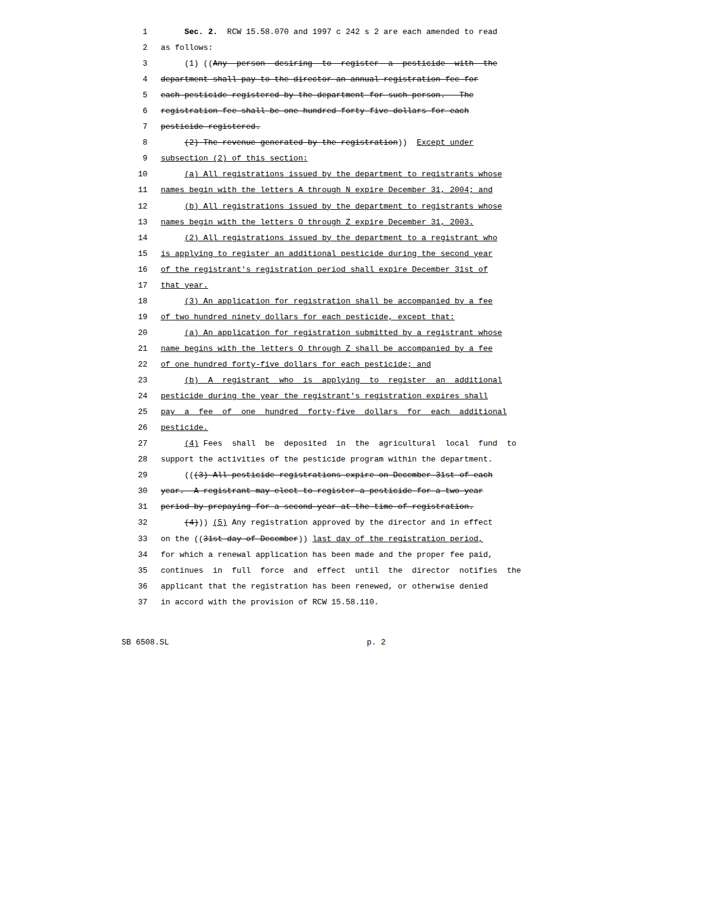| 1 | Sec. 2. RCW 15.58.070 and 1997 c 242 s 2 are each amended to read |
| 2 | as follows: |
| 3 | (1) (( Any person desiring to register a pesticide with the |
| 4 | department shall pay to the director an annual registration fee for |
| 5 | each pesticide registered by the department for such person. The |
| 6 | registration fee shall be one hundred forty-five dollars for each |
| 7 | pesticide registered. |
| 8 | (2) The revenue generated by the registration )) Except under |
| 9 | subsection (2) of this section: |
| 10 | (a) All registrations issued by the department to registrants whose |
| 11 | names begin with the letters A through N expire December 31, 2004; and |
| 12 | (b) All registrations issued by the department to registrants whose |
| 13 | names begin with the letters O through Z expire December 31, 2003. |
| 14 | (2) All registrations issued by the department to a registrant who |
| 15 | is applying to register an additional pesticide during the second year |
| 16 | of the registrant's registration period shall expire December 31st of |
| 17 | that year. |
| 18 | (3) An application for registration shall be accompanied by a fee |
| 19 | of two hundred ninety dollars for each pesticide, except that: |
| 20 | (a) An application for registration submitted by a registrant whose |
| 21 | name begins with the letters O through Z shall be accompanied by a fee |
| 22 | of one hundred forty-five dollars for each pesticide; and |
| 23 | (b) A registrant who is applying to register an additional |
| 24 | pesticide during the year the registrant's registration expires shall |
| 25 | pay a fee of one hundred forty-five dollars for each additional |
| 26 | pesticide. |
| 27 | (4) Fees shall be deposited in the agricultural local fund to |
| 28 | support the activities of the pesticide program within the department. |
| 29 | (( (3) All pesticide registrations expire on December 31st of each |
| 30 | year. A registrant may elect to register a pesticide for a two-year |
| 31 | period by prepaying for a second year at the time of registration. |
| 32 | (4) )) (5) Any registration approved by the director and in effect |
| 33 | on the (( 31st day of December )) last day of the registration period, |
| 34 | for which a renewal application has been made and the proper fee paid, |
| 35 | continues in full force and effect until the director notifies the |
| 36 | applicant that the registration has been renewed, or otherwise denied |
| 37 | in accord with the provision of RCW 15.58.110. |
SB 6508.SL
p. 2